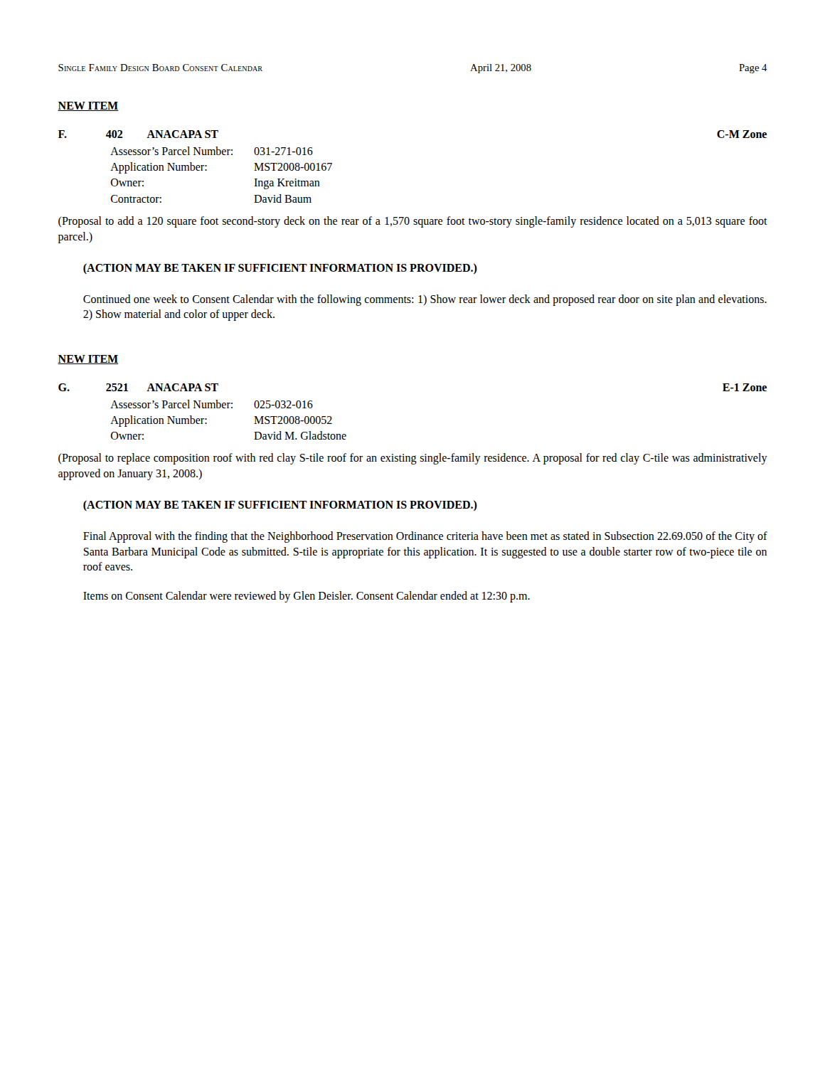Single Family Design Board Consent Calendar
April 21, 2008
Page 4
NEW ITEM
F. 402 ANACAPA ST C-M Zone
| Assessor’s Parcel Number: | 031-271-016 |
| Application Number: | MST2008-00167 |
| Owner: | Inga Kreitman |
| Contractor: | David Baum |
(Proposal to add a 120 square foot second-story deck on the rear of a 1,570 square foot two-story single-family residence located on a 5,013 square foot parcel.)
(ACTION MAY BE TAKEN IF SUFFICIENT INFORMATION IS PROVIDED.)
Continued one week to Consent Calendar with the following comments: 1) Show rear lower deck and proposed rear door on site plan and elevations. 2) Show material and color of upper deck.
NEW ITEM
G. 2521 ANACAPA ST E-1 Zone
| Assessor’s Parcel Number: | 025-032-016 |
| Application Number: | MST2008-00052 |
| Owner: | David M. Gladstone |
(Proposal to replace composition roof with red clay S-tile roof for an existing single-family residence. A proposal for red clay C-tile was administratively approved on January 31, 2008.)
(ACTION MAY BE TAKEN IF SUFFICIENT INFORMATION IS PROVIDED.)
Final Approval with the finding that the Neighborhood Preservation Ordinance criteria have been met as stated in Subsection 22.69.050 of the City of Santa Barbara Municipal Code as submitted. S-tile is appropriate for this application. It is suggested to use a double starter row of two-piece tile on roof eaves.
Items on Consent Calendar were reviewed by Glen Deisler. Consent Calendar ended at 12:30 p.m.